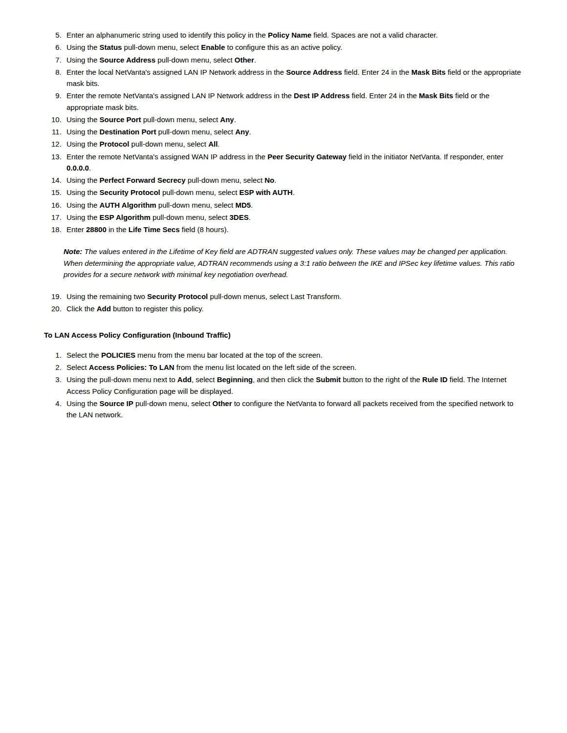Enter an alphanumeric string used to identify this policy in the Policy Name field. Spaces are not a valid character.
Using the Status pull-down menu, select Enable to configure this as an active policy.
Using the Source Address pull-down menu, select Other.
Enter the local NetVanta's assigned LAN IP Network address in the Source Address field. Enter 24 in the Mask Bits field or the appropriate mask bits.
Enter the remote NetVanta's assigned LAN IP Network address in the Dest IP Address field. Enter 24 in the Mask Bits field or the appropriate mask bits.
Using the Source Port pull-down menu, select Any.
Using the Destination Port pull-down menu, select Any.
Using the Protocol pull-down menu, select All.
Enter the remote NetVanta's assigned WAN IP address in the Peer Security Gateway field in the initiator NetVanta. If responder, enter 0.0.0.0.
Using the Perfect Forward Secrecy pull-down menu, select No.
Using the Security Protocol pull-down menu, select ESP with AUTH.
Using the AUTH Algorithm pull-down menu, select MD5.
Using the ESP Algorithm pull-down menu, select 3DES.
Enter 28800 in the Life Time Secs field (8 hours).
Note: The values entered in the Lifetime of Key field are ADTRAN suggested values only. These values may be changed per application. When determining the appropriate value, ADTRAN recommends using a 3:1 ratio between the IKE and IPSec key lifetime values. This ratio provides for a secure network with minimal key negotiation overhead.
Using the remaining two Security Protocol pull-down menus, select Last Transform.
Click the Add button to register this policy.
To LAN Access Policy Configuration (Inbound Traffic)
Select the POLICIES menu from the menu bar located at the top of the screen.
Select Access Policies: To LAN from the menu list located on the left side of the screen.
Using the pull-down menu next to Add, select Beginning, and then click the Submit button to the right of the Rule ID field. The Internet Access Policy Configuration page will be displayed.
Using the Source IP pull-down menu, select Other to configure the NetVanta to forward all packets received from the specified network to the LAN network.